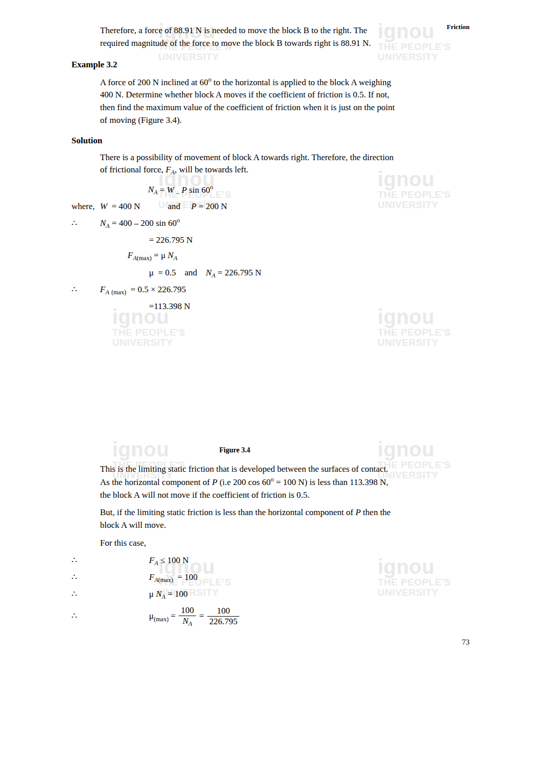ignou THE PEOPLE'S UNIVERSITY
ignou THE PEOPLE'S UNIVERSITY
ignou THE PEOPLE'S UNIVERSITY
ignou THE PEOPLE'S UNIVERSITY
ignou THE PEOPLE'S UNIVERSITY
ignou THE PEOPLE'S UNIVERSITY
ignou THE PEOPLE'S UNIVERSITY
ignou THE PEOPLE'S UNIVERSITY
ignou THE PEOPLE'S UNIVERSITY
ignou THE PEOPLE'S UNIVERSITY
Friction
Therefore, a force of 88.91 N is needed to move the block B to the right. The required magnitude of the force to move the block B towards right is 88.91 N.
Example 3.2
A force of 200 N inclined at 60o to the horizontal is applied to the block A weighing 400 N. Determine whether block A moves if the coefficient of friction is 0.5. If not, then find the maximum value of the coefficient of friction when it is just on the point of moving (Figure 3.4).
Solution
There is a possibility of movement of block A towards right. Therefore, the direction of frictional force, FA, will be towards left.
NA = W – P sin 60o
where, W = 400 N and P = 200 N
∴NA = 400 – 200 sin 60o
= 226.795 N
FA(max) = μ NA
μ = 0.5 and NA = 226.795 N
∴FA (max) = 0.5 × 226.795
=113.398 N
Figure 3.4
This is the limiting static friction that is developed between the surfaces of contact. As the horizontal component of P (i.e 200 cos 60o = 100 N) is less than 113.398 N, the block A will not move if the coefficient of friction is 0.5.
But, if the limiting static friction is less than the horizontal component of P then the block A will move.
For this case,
∴ FA ≤ 100 N
∴ FA(max) = 100
∴ μ NA = 100
∴ μ(max) = 100 NA = 100226.795
73